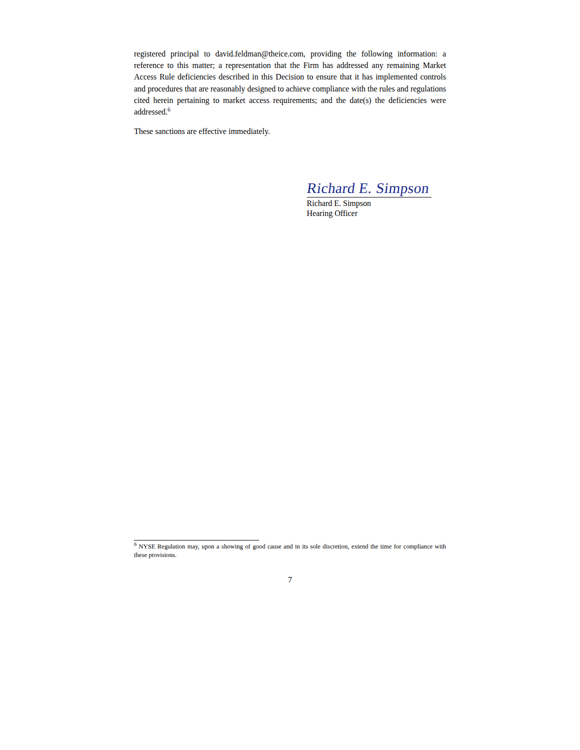registered principal to david.feldman@theice.com, providing the following information: a reference to this matter; a representation that the Firm has addressed any remaining Market Access Rule deficiencies described in this Decision to ensure that it has implemented controls and procedures that are reasonably designed to achieve compliance with the rules and regulations cited herein pertaining to market access requirements; and the date(s) the deficiencies were addressed.6
These sanctions are effective immediately.
Richard E. Simpson
Richard E. Simpson
Hearing Officer
6 NYSE Regulation may, upon a showing of good cause and in its sole discretion, extend the time for compliance with these provisions.
7